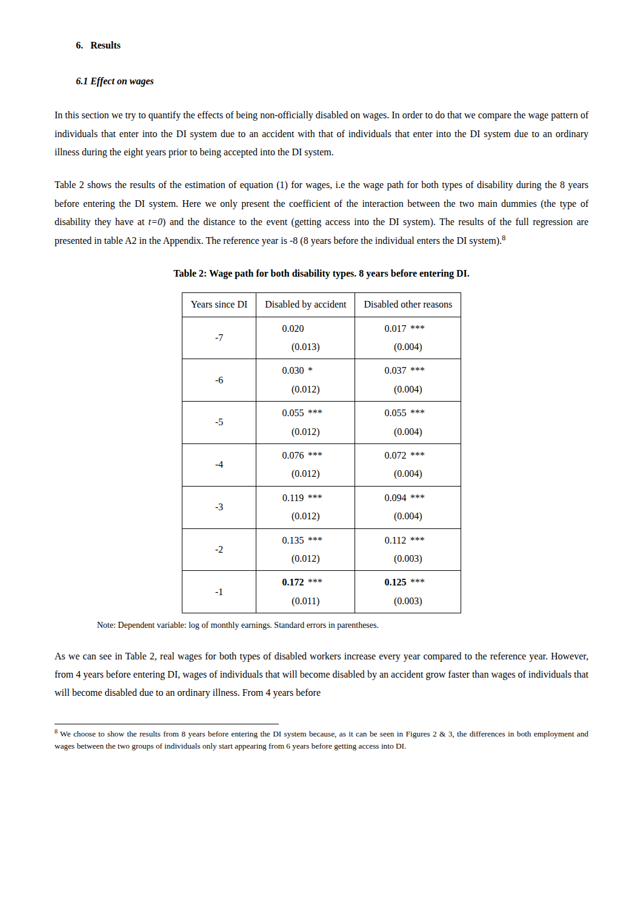6. Results
6.1 Effect on wages
In this section we try to quantify the effects of being non-officially disabled on wages. In order to do that we compare the wage pattern of individuals that enter into the DI system due to an accident with that of individuals that enter into the DI system due to an ordinary illness during the eight years prior to being accepted into the DI system.
Table 2 shows the results of the estimation of equation (1) for wages, i.e the wage path for both types of disability during the 8 years before entering the DI system. Here we only present the coefficient of the interaction between the two main dummies (the type of disability they have at t=0) and the distance to the event (getting access into the DI system). The results of the full regression are presented in table A2 in the Appendix. The reference year is -8 (8 years before the individual enters the DI system).8
Table 2: Wage path for both disability types. 8 years before entering DI.
| Years since DI | Disabled by accident | Disabled other reasons |
| --- | --- | --- |
| -7 | 0.020 | 0.017 *** |
| (0.013) | (0.004) |
| -6 | 0.030 * | 0.037 *** |
| (0.012) | (0.004) |
| -5 | 0.055 *** | 0.055 *** |
| (0.012) | (0.004) |
| -4 | 0.076 *** | 0.072 *** |
| (0.012) | (0.004) |
| -3 | 0.119 *** | 0.094 *** |
| (0.012) | (0.004) |
| -2 | 0.135 *** | 0.112 *** |
| (0.012) | (0.003) |
| -1 | 0.172 *** | 0.125 *** |
| (0.011) | (0.003) |
Note: Dependent variable: log of monthly earnings. Standard errors in parentheses.
As we can see in Table 2, real wages for both types of disabled workers increase every year compared to the reference year. However, from 4 years before entering DI, wages of individuals that will become disabled by an accident grow faster than wages of individuals that will become disabled due to an ordinary illness. From 4 years before
8 We choose to show the results from 8 years before entering the DI system because, as it can be seen in Figures 2 & 3, the differences in both employment and wages between the two groups of individuals only start appearing from 6 years before getting access into DI.